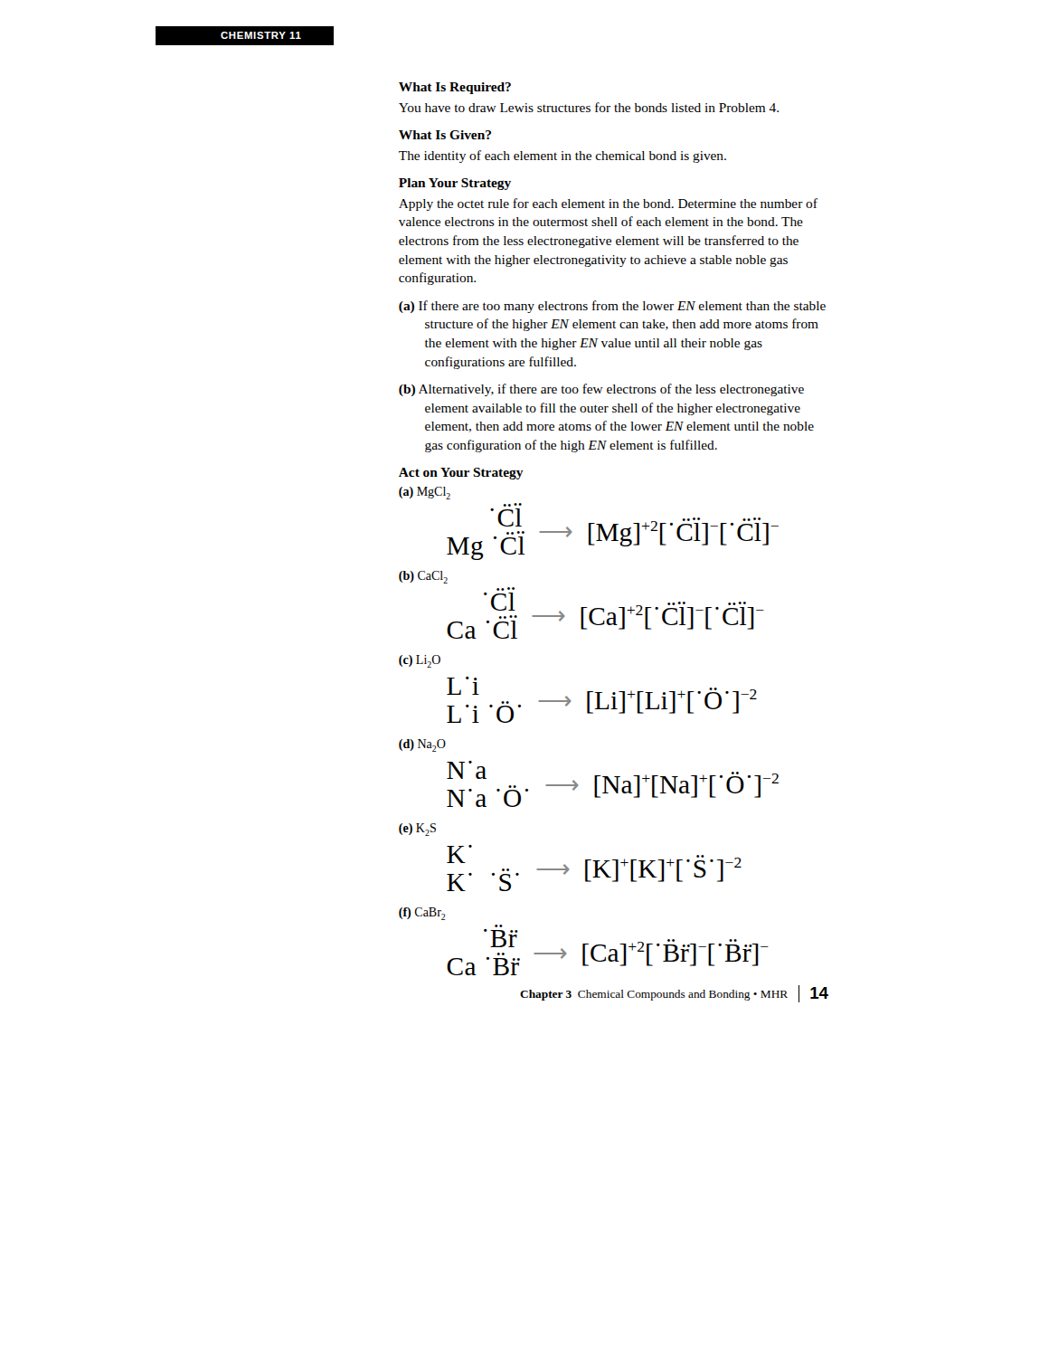CHEMISTRY 11
What Is Required?
You have to draw Lewis structures for the bonds listed in Problem 4.
What Is Given?
The identity of each element in the chemical bond is given.
Plan Your Strategy
Apply the octet rule for each element in the bond. Determine the number of valence electrons in the outermost shell of each element in the bond. The electrons from the less electronegative element will be transferred to the element with the higher electronegativity to achieve a stable noble gas configuration.
(a) If there are too many electrons from the lower EN element than the stable structure of the higher EN element can take, then add more atoms from the element with the higher EN value until all their noble gas configurations are fulfilled.
(b) Alternatively, if there are too few electrons of the less electronegative element available to fill the outer shell of the higher electronegative element, then add more atoms of the lower EN element until the noble gas configuration of the high EN element is fulfilled.
Act on Your Strategy
(a) MgCl2
˙C̈l̈
Mg ˙C̈l̈
⟶
[Mg]+2[˙C̈l̈]−[˙C̈l̈]−
(b) CaCl2
˙C̈l̈
Ca ˙C̈l̈
⟶
[Ca]+2[˙C̈l̈]−[˙C̈l̈]−
(c) Li2O
L˙i
L˙i ˙Ö˙
⟶
[Li]+[Li]+[˙Ö˙]−2
(d) Na2O
N˙a
N˙a ˙Ö˙
⟶
[Na]+[Na]+[˙Ö˙]−2
(e) K2S
K˙
K˙ ˙S̈˙
⟶
[K]+[K]+[˙S̈˙]−2
(f) CaBr2
˙B̈r̈
Ca ˙B̈r̈
⟶
[Ca]+2[˙B̈r̈]−[˙B̈r̈]−
Chapter 3 Chemical Compounds and Bonding • MHR 14